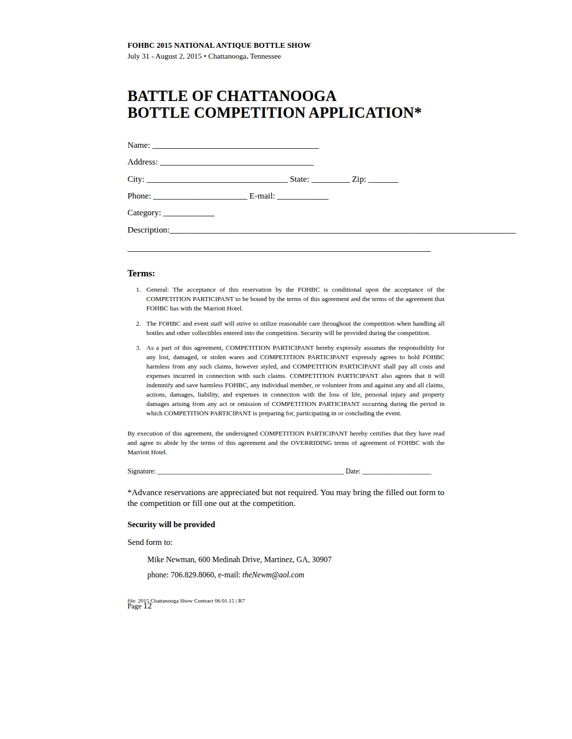FOHBC 2015 NATIONAL ANTIQUE BOTTLE SHOW
July 31 - August 2, 2015 • Chattanooga, Tennessee
BATTLE OF CHATTANOOGA
BOTTLE COMPETITION APPLICATION*
Name: _______________________________________
Address: ____________________________________
City: _________________________________ State: _________ Zip: _______
Phone: ______________________ E-mail: ____________
Category: ____________
Description:_________________________________________________________________________________
_______________________________________________________________________
Terms:
General: The acceptance of this reservation by the FOHBC is conditional upon the acceptance of the COMPETITION PARTICIPANT to be bound by the terms of this agreement and the terms of the agreement that FOHBC has with the Marriott Hotel.
The FOHBC and event staff will strive to utilize reasonable care throughout the competition when handling all bottles and other collectibles entered into the competition. Security will be provided during the competition.
As a part of this agreement, COMPETITION PARTICIPANT hereby expressly assumes the responsibility for any lost, damaged, or stolen wares and COMPETITION PARTICIPANT expressly agrees to hold FOHBC harmless from any such claims, however styled, and COMPETITION PARTICIPANT shall pay all costs and expenses incurred in connection with such claims. COMPETITION PARTICIPANT also agrees that it will indemnify and save harmless FOHBC, any individual member, or volunteer from and against any and all claims, actions, damages, liability, and expenses in connection with the loss of life, personal injury and property damages arising from any act or omission of COMPETITION PARTICIPANT occurring during the period in which COMPETITION PARTICIPANT is preparing for, participating in or concluding the event.
By execution of this agreement, the undersigned COMPETITION PARTICIPANT hereby certifies that they have read and agree to abide by the terms of this agreement and the OVERRIDING terms of agreement of FOHBC with the Marriott Hotel.
Signature: ______________________________________________________ Date: ____________________
*Advance reservations are appreciated but not required. You may bring the filled out form to the competition or fill one out at the competition.
Security will be provided
Send form to:
Mike Newman, 600 Medinah Drive, Martinez, GA, 30907
phone: 706.829.8060, e-mail: theNewm@aol.com
file: 2015 Chattanooga Show Contract 06.01.15 | R7
Page 12